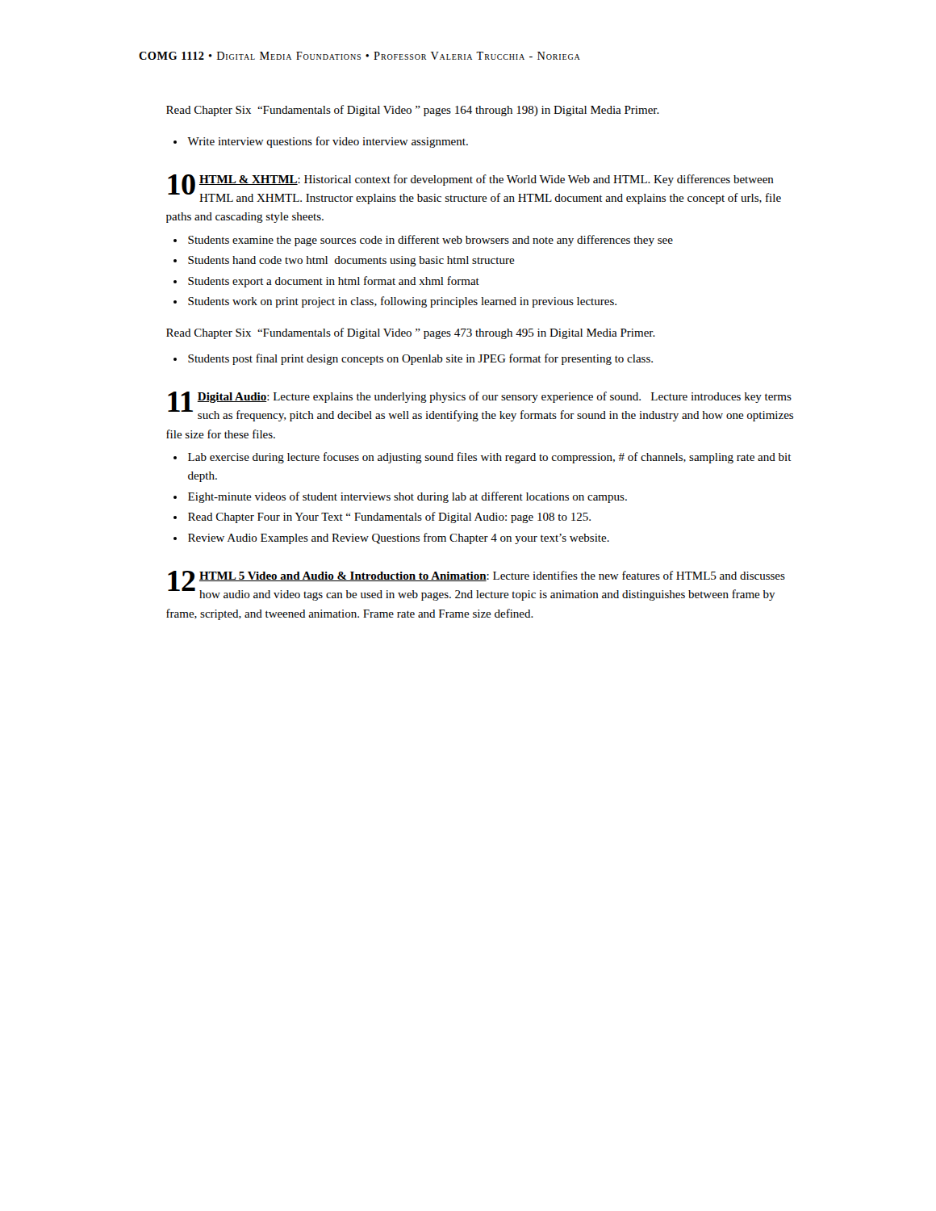COMG 1112 • Digital Media Foundations • Professor Valeria Trucchia - Noriega
Read Chapter Six “Fundamentals of Digital Video ” pages 164 through 198) in Digital Media Primer.
Write interview questions for video interview assignment.
10 HTML & XHTML: Historical context for development of the World Wide Web and HTML. Key differences between HTML and XHMTL. Instructor explains the basic structure of an HTML document and explains the concept of urls, file paths and cascading style sheets.
Students examine the page sources code in different web browsers and note any differences they see
Students hand code two html documents using basic html structure
Students export a document in html format and xhml format
Students work on print project in class, following principles learned in previous lectures.
Read Chapter Six “Fundamentals of Digital Video ” pages 473 through 495 in Digital Media Primer.
Students post final print design concepts on Openlab site in JPEG format for presenting to class.
11 Digital Audio: Lecture explains the underlying physics of our sensory experience of sound. Lecture introduces key terms such as frequency, pitch and decibel as well as identifying the key formats for sound in the industry and how one optimizes file size for these files.
Lab exercise during lecture focuses on adjusting sound files with regard to compression, # of channels, sampling rate and bit depth.
Eight-minute videos of student interviews shot during lab at different locations on campus.
Read Chapter Four in Your Text “ Fundamentals of Digital Audio: page 108 to 125.
Review Audio Examples and Review Questions from Chapter 4 on your text’s website.
12 HTML 5 Video and Audio & Introduction to Animation: Lecture identifies the new features of HTML5 and discusses how audio and video tags can be used in web pages. 2nd lecture topic is animation and distinguishes between frame by frame, scripted, and tweened animation. Frame rate and Frame size defined.